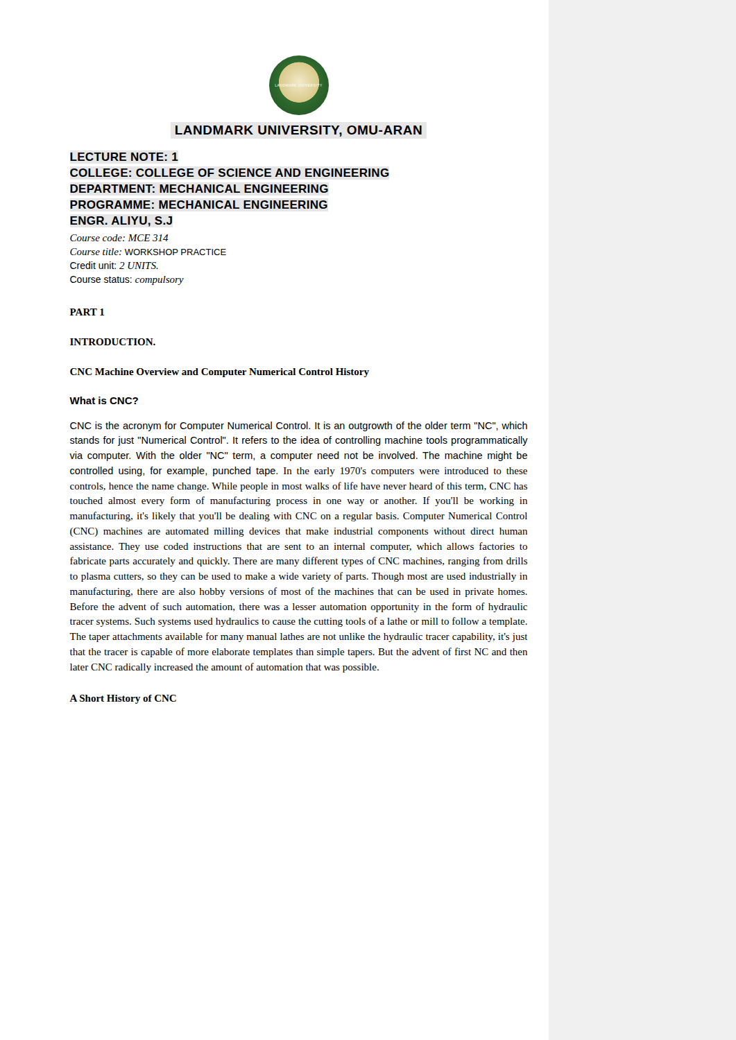LANDMARK UNIVERSITY, OMU-ARAN
LECTURE NOTE: 1
COLLEGE: COLLEGE OF SCIENCE AND ENGINEERING
DEPARTMENT: MECHANICAL ENGINEERING
PROGRAMME: MECHANICAL ENGINEERING
ENGR. ALIYU, S.J
Course code: MCE 314
Course title: WORKSHOP PRACTICE
Credit unit: 2 UNITS.
Course status: compulsory
PART 1
INTRODUCTION.
CNC Machine Overview and Computer Numerical Control History
What is CNC?
CNC is the acronym for Computer Numerical Control. It is an outgrowth of the older term "NC", which stands for just "Numerical Control". It refers to the idea of controlling machine tools programmatically via computer. With the older "NC" term, a computer need not be involved. The machine might be controlled using, for example, punched tape. In the early 1970's computers were introduced to these controls, hence the name change. While people in most walks of life have never heard of this term, CNC has touched almost every form of manufacturing process in one way or another. If you'll be working in manufacturing, it's likely that you'll be dealing with CNC on a regular basis. Computer Numerical Control (CNC) machines are automated milling devices that make industrial components without direct human assistance. They use coded instructions that are sent to an internal computer, which allows factories to fabricate parts accurately and quickly. There are many different types of CNC machines, ranging from drills to plasma cutters, so they can be used to make a wide variety of parts. Though most are used industrially in manufacturing, there are also hobby versions of most of the machines that can be used in private homes. Before the advent of such automation, there was a lesser automation opportunity in the form of hydraulic tracer systems. Such systems used hydraulics to cause the cutting tools of a lathe or mill to follow a template. The taper attachments available for many manual lathes are not unlike the hydraulic tracer capability, it's just that the tracer is capable of more elaborate templates than simple tapers. But the advent of first NC and then later CNC radically increased the amount of automation that was possible.
A Short History of CNC